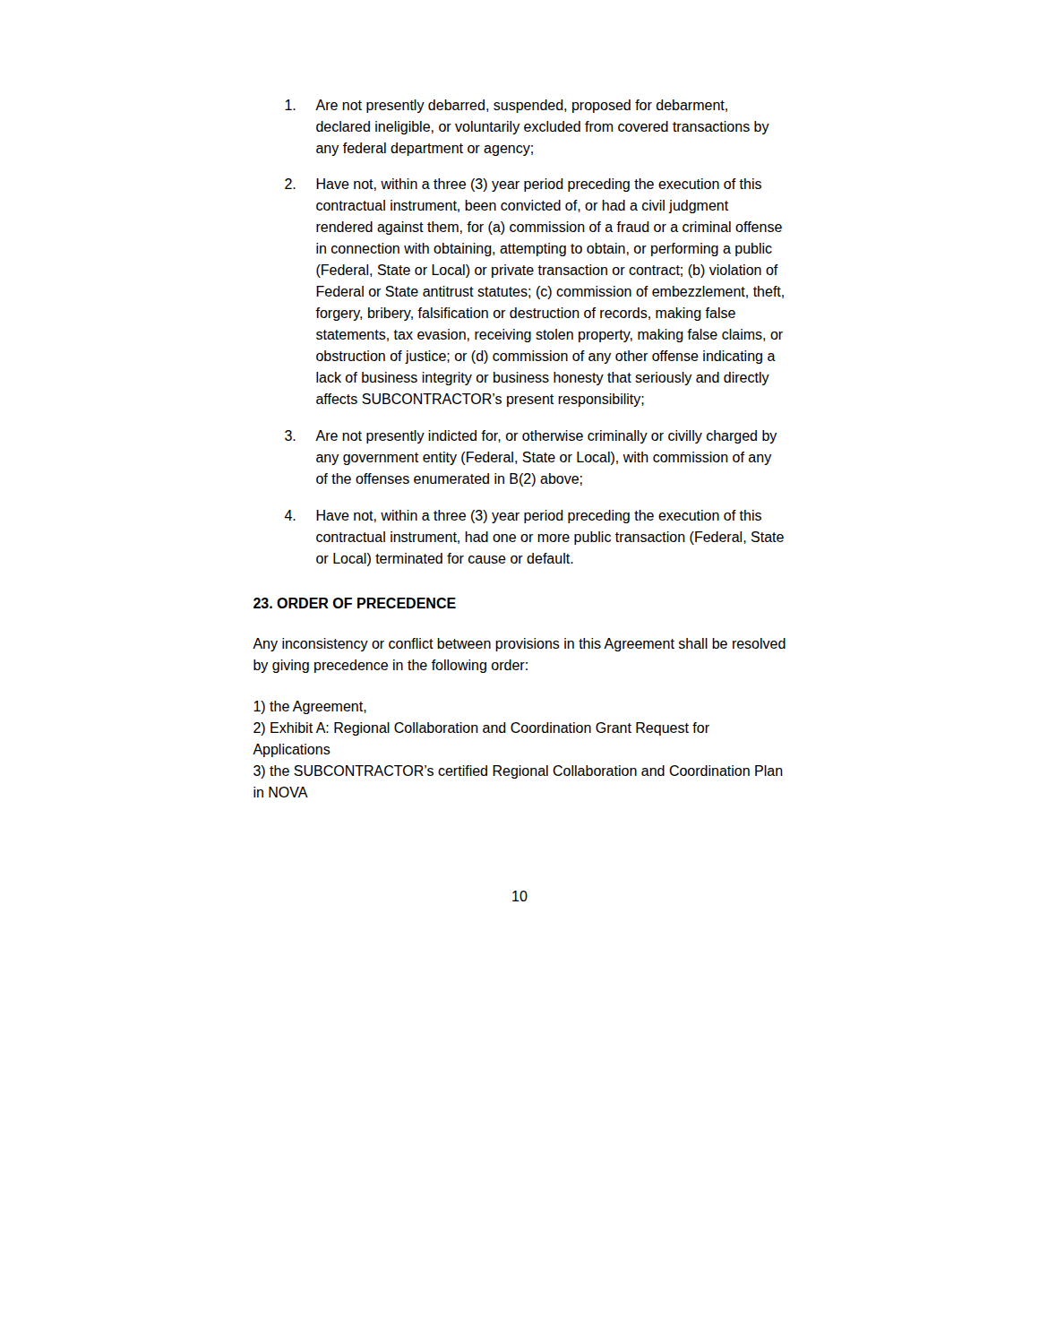Are not presently debarred, suspended, proposed for debarment, declared ineligible, or voluntarily excluded from covered transactions by any federal department or agency;
Have not, within a three (3) year period preceding the execution of this contractual instrument, been convicted of, or had a civil judgment rendered against them, for (a) commission of a fraud or a criminal offense in connection with obtaining, attempting to obtain, or performing a public (Federal, State or Local) or private transaction or contract; (b) violation of Federal or State antitrust statutes; (c) commission of embezzlement, theft, forgery, bribery, falsification or destruction of records, making false statements, tax evasion, receiving stolen property, making false claims, or obstruction of justice; or (d) commission of any other offense indicating a lack of business integrity or business honesty that seriously and directly affects SUBCONTRACTOR’s present responsibility;
Are not presently indicted for, or otherwise criminally or civilly charged by any government entity (Federal, State or Local), with commission of any of the offenses enumerated in B(2) above;
Have not, within a three (3) year period preceding the execution of this contractual instrument, had one or more public transaction (Federal, State or Local) terminated for cause or default.
23. ORDER OF PRECEDENCE
Any inconsistency or conflict between provisions in this Agreement shall be resolved by giving precedence in the following order:
1) the Agreement,
2) Exhibit A: Regional Collaboration and Coordination Grant Request for Applications
3) the SUBCONTRACTOR’s certified Regional Collaboration and Coordination Plan in NOVA
10